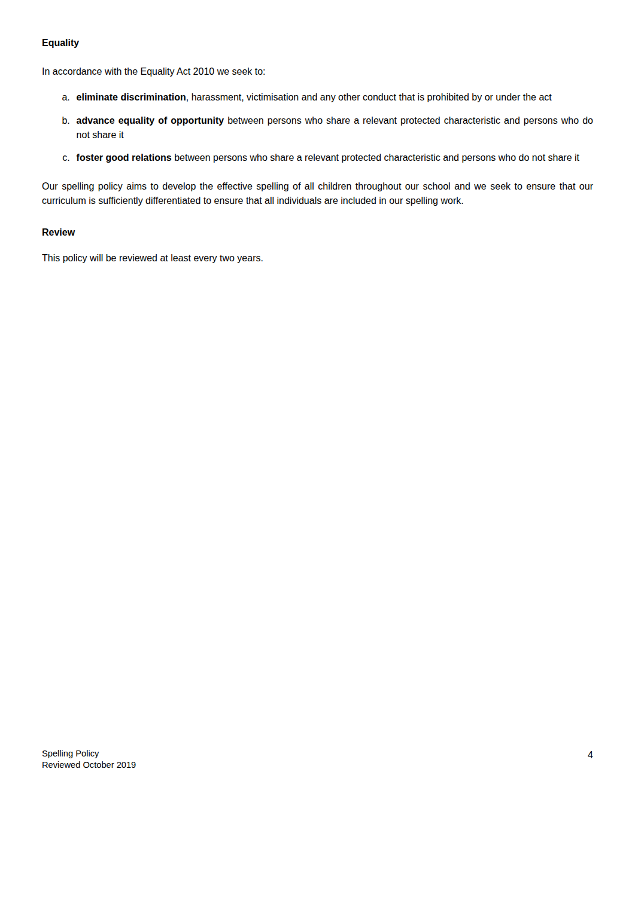Equality
In accordance with the Equality Act 2010 we seek to:
eliminate discrimination, harassment, victimisation and any other conduct that is prohibited by or under the act
advance equality of opportunity between persons who share a relevant protected characteristic and persons who do not share it
foster good relations between persons who share a relevant protected characteristic and persons who do not share it
Our spelling policy aims to develop the effective spelling of all children throughout our school and we seek to ensure that our curriculum is sufficiently differentiated to ensure that all individuals are included in our spelling work.
Review
This policy will be reviewed at least every two years.
Spelling Policy
Reviewed October 2019
4